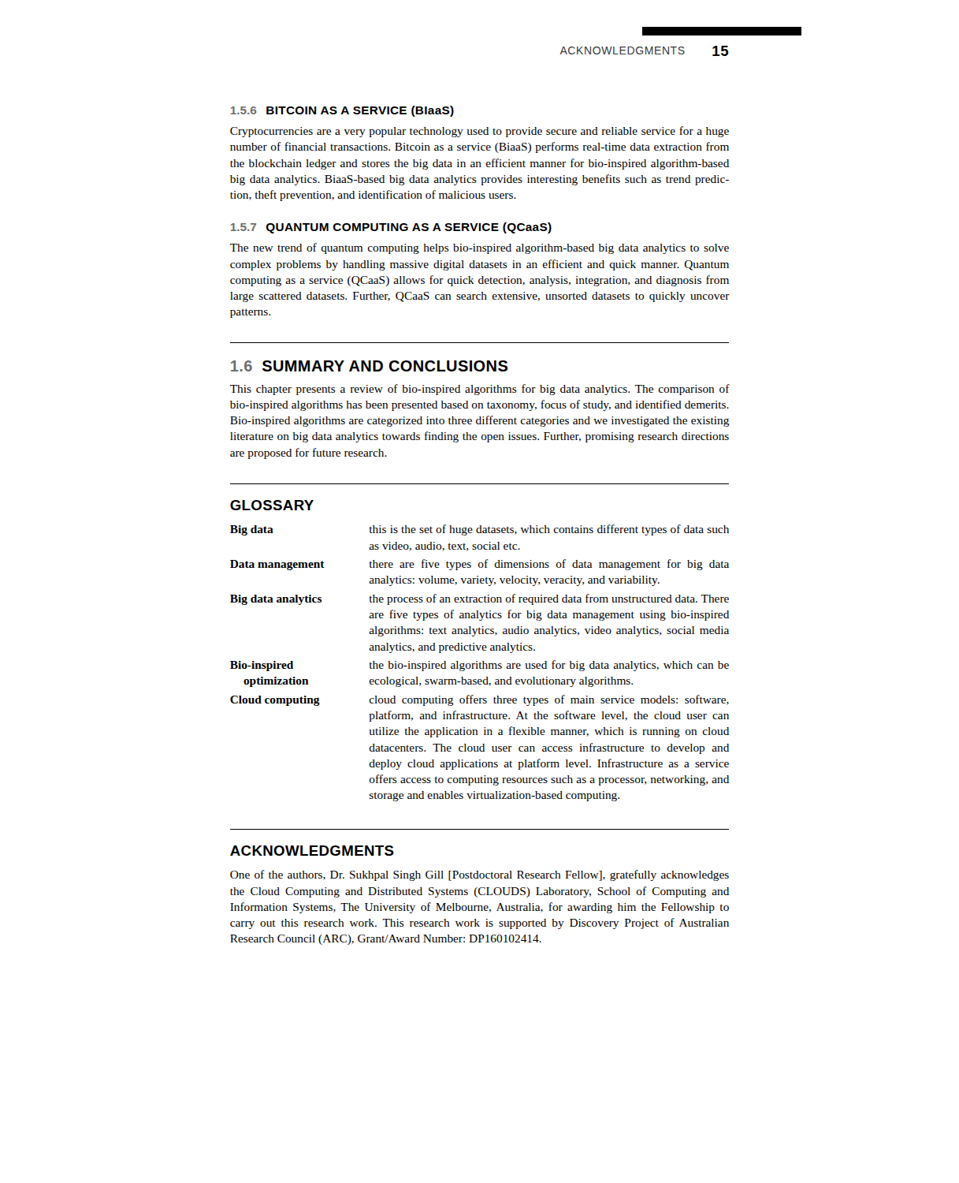ACKNOWLEDGMENTS 15
1.5.6 BITCOIN AS A SERVICE (BIaaS)
Cryptocurrencies are a very popular technology used to provide secure and reliable service for a huge number of financial transactions. Bitcoin as a service (BiaaS) performs real-time data extraction from the blockchain ledger and stores the big data in an efficient manner for bio-inspired algorithm-based big data analytics. BiaaS-based big data analytics provides interesting benefits such as trend prediction, theft prevention, and identification of malicious users.
1.5.7 QUANTUM COMPUTING AS A SERVICE (QCaaS)
The new trend of quantum computing helps bio-inspired algorithm-based big data analytics to solve complex problems by handling massive digital datasets in an efficient and quick manner. Quantum computing as a service (QCaaS) allows for quick detection, analysis, integration, and diagnosis from large scattered datasets. Further, QCaaS can search extensive, unsorted datasets to quickly uncover patterns.
1.6 SUMMARY AND CONCLUSIONS
This chapter presents a review of bio-inspired algorithms for big data analytics. The comparison of bio-inspired algorithms has been presented based on taxonomy, focus of study, and identified demerits. Bio-inspired algorithms are categorized into three different categories and we investigated the existing literature on big data analytics towards finding the open issues. Further, promising research directions are proposed for future research.
GLOSSARY
| Big data | this is the set of huge datasets, which contains different types of data such as video, audio, text, social etc. |
| Data management | there are five types of dimensions of data management for big data analytics: volume, variety, velocity, veracity, and variability. |
| Big data analytics | the process of an extraction of required data from unstructured data. There are five types of analytics for big data management using bio-inspired algorithms: text analytics, audio analytics, video analytics, social media analytics, and predictive analytics. |
| Bio-inspired optimization | the bio-inspired algorithms are used for big data analytics, which can be ecological, swarm-based, and evolutionary algorithms. |
| Cloud computing | cloud computing offers three types of main service models: software, platform, and infrastructure. At the software level, the cloud user can utilize the application in a flexible manner, which is running on cloud datacenters. The cloud user can access infrastructure to develop and deploy cloud applications at platform level. Infrastructure as a service offers access to computing resources such as a processor, networking, and storage and enables virtualization-based computing. |
ACKNOWLEDGMENTS
One of the authors, Dr. Sukhpal Singh Gill [Postdoctoral Research Fellow], gratefully acknowledges the Cloud Computing and Distributed Systems (CLOUDS) Laboratory, School of Computing and Information Systems, The University of Melbourne, Australia, for awarding him the Fellowship to carry out this research work. This research work is supported by Discovery Project of Australian Research Council (ARC), Grant/Award Number: DP160102414.